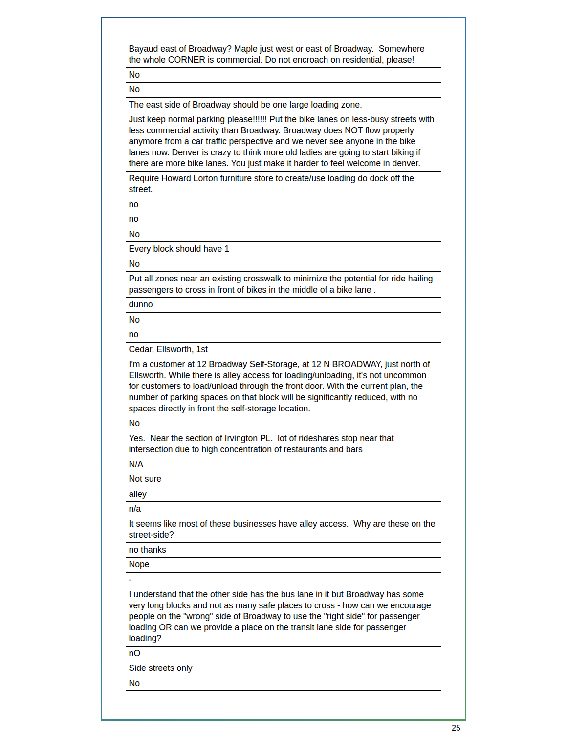| Bayaud east of Broadway? Maple just west or east of Broadway. Somewhere the whole CORNER is commercial. Do not encroach on residential, please! |
| No |
| No |
| The east side of Broadway should be one large loading zone. |
| Just keep normal parking please!!!!!! Put the bike lanes on less-busy streets with less commercial activity than Broadway. Broadway does NOT flow properly anymore from a car traffic perspective and we never see anyone in the bike lanes now. Denver is crazy to think more old ladies are going to start biking if there are more bike lanes. You just make it harder to feel welcome in denver. |
| Require Howard Lorton furniture store to create/use loading do dock off the street. |
| no |
| no |
| No |
| Every block should have 1 |
| No |
| Put all zones near an existing crosswalk to minimize the potential for ride hailing passengers to cross in front of bikes in the middle of a bike lane . |
| dunno |
| No |
| no |
| Cedar, Ellsworth, 1st |
| I'm a customer at 12 Broadway Self-Storage, at 12 N BROADWAY, just north of Ellsworth. While there is alley access for loading/unloading, it's not uncommon for customers to load/unload through the front door. With the current plan, the number of parking spaces on that block will be significantly reduced, with no spaces directly in front the self-storage location. |
| No |
| Yes. Near the section of Irvington PL. lot of rideshares stop near that intersection due to high concentration of restaurants and bars |
| N/A |
| Not sure |
| alley |
| n/a |
| It seems like most of these businesses have alley access. Why are these on the street-side? |
| no thanks |
| Nope |
| - |
| I understand that the other side has the bus lane in it but Broadway has some very long blocks and not as many safe places to cross - how can we encourage people on the "wrong" side of Broadway to use the "right side" for passenger loading OR can we provide a place on the transit lane side for passenger loading? |
| nO |
| Side streets only |
| No |
25